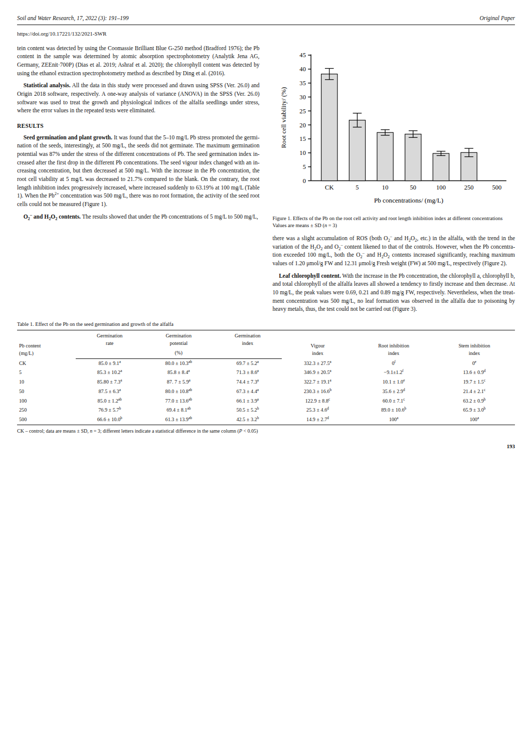Soil and Water Research, 17, 2022 (3): 191–199
Original Paper
https://doi.org/10.17221/132/2021-SWR
tein content was detected by using the Coomassie Brilliant Blue G-250 method (Bradford 1976); the Pb content in the sample was determined by atomic absorption spectrophotometry (Analytik Jena AG, Germany, ZEEnit·700P) (Dias et al. 2019; Ashraf et al. 2020); the chlorophyll content was detected by using the ethanol extraction spectrophotometry method as described by Ding et al. (2016).
Statistical analysis. All the data in this study were processed and drawn using SPSS (Ver. 26.0) and Origin 2018 software, respectively. A one-way analysis of variance (ANOVA) in the SPSS (Ver. 26.0) software was used to treat the growth and physiological indices of the alfalfa seedlings under stress, where the error values in the repeated tests were eliminated.
RESULTS
Seed germination and plant growth. It was found that the 5–10 mg/L Pb stress promoted the germination of the seeds, interestingly, at 500 mg/L, the seeds did not germinate. The maximum germination potential was 87% under the stress of the different concentrations of Pb. The seed germination index increased after the first drop in the different Pb concentrations. The seed vigour index changed with an increasing concentration, but then decreased at 500 mg/L. With the increase in the Pb concentration, the root cell viability at 5 mg/L was decreased to 21.7% compared to the blank. On the contrary, the root length inhibition index progressively increased, where increased suddenly to 63.19% at 100 mg/L (Table 1). When the Pb2+ concentration was 500 mg/L, there was no root formation, the activity of the seed root cells could not be measured (Figure 1).
O2– and H2O2 contents. The results showed that under the Pb concentrations of 5 mg/L to 500 mg/L,
0 5 10 15 20 25 30 35 40 45 Root cell viability/ (%) CK 5 10 50 100 250 500 Pb concentrations/ (mg/L)
Figure 1. Effects of the Pb on the root cell activity and root length inhibition index at different concentrations
Values are means ± SD (n = 3)
there was a slight accumulation of ROS (both O2– and H2O2, etc.) in the alfalfa, with the trend in the variation of the H2O2 and O2– content likened to that of the controls. However, when the Pb concentration exceeded 100 mg/L, both the O2– and H2O2 contents increased significantly, reaching maximum values of 1.20 μmol/g FW and 12.31 μmol/g Fresh weight (FW) at 500 mg/L, respectively (Figure 2).
Leaf chlorophyll content. With the increase in the Pb concentration, the chlorophyll a, chlorophyll b, and total chlorophyll of the alfalfa leaves all showed a tendency to firstly increase and then decrease. At 10 mg/L, the peak values were 0.69, 0.21 and 0.89 mg/g FW, respectively. Nevertheless, when the treatment concentration was 500 mg/L, no leaf formation was observed in the alfalfa due to poisoning by heavy metals, thus, the test could not be carried out (Figure 3).
Table 1. Effect of the Pb on the seed germination and growth of the alfalfa
| Pb content (mg/L) | Germination rate | Germination potential | Germination index | Vigour index | Root inhibition index | Stem inhibition index |
| --- | --- | --- | --- | --- | --- | --- |
| (%) |
| CK | 85.0 ± 9.1 a | 80.0 ± 10.3 ab | 69.7 ± 5.2 a | 332.3 ± 27.5 a | 0 f | 0 e |
| 5 | 85.3 ± 10.2 a | 85.8 ± 8.4 a | 71.3 ± 8.6 a | 346.9 ± 20.5 a | −9.1±1.2 f | 13.6 ± 0.9 d |
| 10 | 85.80 ± 7.3 a | 87. 7 ± 5.9 a | 74.4 ± 7.3 a | 322.7 ± 19.1 a | 10.1 ± 1.0 e | 19.7 ± 1.5 c |
| 50 | 87.5 ± 6.3 a | 80.0 ± 10.8 ab | 67.3 ± 4.4 a | 230.3 ± 16.6 b | 35.6 ± 2.9 d | 21.4 ± 2.1 c |
| 100 | 85.0 ± 1.2 ab | 77.0 ± 13.6 ab | 66.1 ± 3.9 a | 122.9 ± 8.8 c | 60.0 ± 7.1 c | 63.2 ± 0.9 b |
| 250 | 76.9 ± 5.7 b | 69.4 ± 8.1 ab | 50.5 ± 5.2 b | 25.3 ± 4.6 d | 89.0 ± 10.6 b | 65.9 ± 3.0 b |
| 500 | 66.6 ± 10.0 b | 61.3 ± 13.9 ab | 42.5 ± 3.2 b | 14.9 ± 2.7 d | 100 a | 100 a |
CK – control; data are means ± SD, n = 3; different letters indicate a statistical difference in the same column (P < 0.05)
193